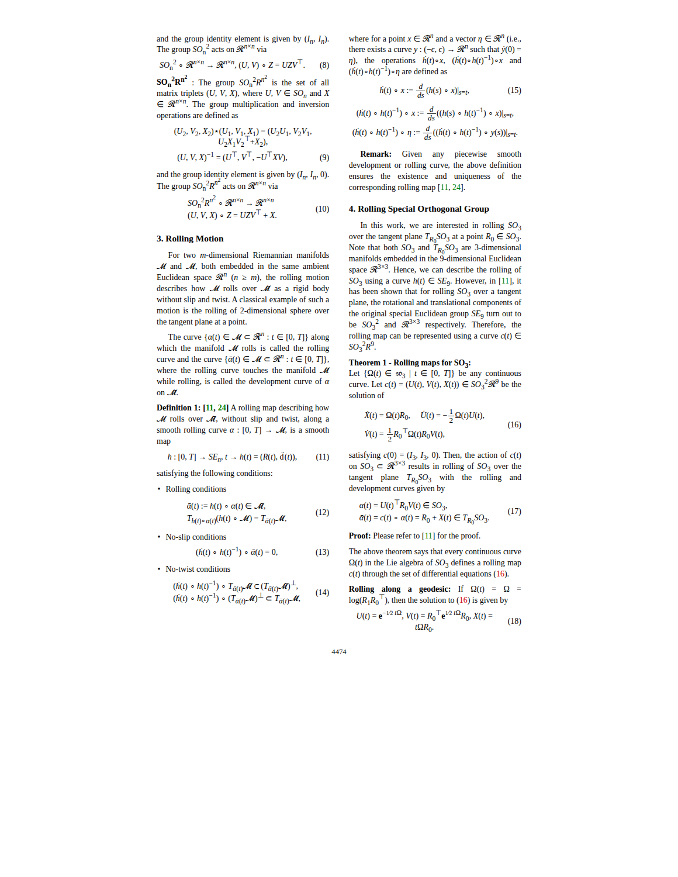and the group identity element is given by (In, In). The group SOn2 acts on 𝓡n×n via
SOn2 ∘ 𝓡n×n → 𝓡n×n, (U, V) ∘ Z = UZV⊤.
(8)
SOn2Rn2 : The group SOn2Rn2 is the set of all matrix triplets (U, V, X), where U, V ∈ SOn and X ∈ 𝓡n×n. The group multiplication and inversion operations are defined as
(U2, V2, X2)⋆(U1, V1, X1) = (U2U1, V2V1, U2X1V2⊤+X2),
(U, V, X)−1 = (U⊤, V⊤, −U⊤XV),
(9)
and the group identity element is given by (In, In, 0). The group SOn2Rn2 acts on 𝓡n×n via
SOn2Rn2 ∘ 𝓡n×n → 𝓡n×n
(U, V, X) ∘ Z = UZV⊤ + X.
(10)
3. Rolling Motion
For two m-dimensional Riemannian manifolds 𝓜 and 𝓜̄, both embedded in the same ambient Euclidean space 𝓡n (n ≥ m), the rolling motion describes how 𝓜 rolls over 𝓜̄ as a rigid body without slip and twist. A classical example of such a motion is the rolling of 2-dimensional sphere over the tangent plane at a point.
The curve {α(t) ∈ 𝓜 ⊂ 𝓡n : t ∈ [0, T]} along which the manifold 𝓜 rolls is called the rolling curve and the curve {ᾱ(t) ∈ 𝓜̄ ⊂ 𝓡n : t ∈ [0, T]}, where the rolling curve touches the manifold 𝓜̄ while rolling, is called the development curve of α on 𝓜̄.
Definition 1: [11, 24] A rolling map describing how 𝓜 rolls over 𝓜̄, without slip and twist, along a smooth rolling curve α : [0, T] → 𝓜, is a smooth map
h : [0, T] → SEn, t → h(t) = (R(t), d (t)),
(11)
satisfying the following conditions:
Rolling conditions
ᾱ(t) := h(t) ∘ α(t) ∈ 𝓜̄,
Th(t)∘α(t)(h(t) ∘ 𝓜) = Tᾱ(t)𝓜̄,
(12)
No-slip conditions
(ḣ(t) ∘ h(t)−1) ∘ ᾱ(t) = 0,
(13)
No-twist conditions
(ḣ(t) ∘ h(t)−1) ∘ Tᾱ(t)𝓜̄ ⊂ (Tᾱ(t)𝓜̄)⊥,
(ḣ(t) ∘ h(t)−1) ∘ (Tᾱ(t)𝓜̄)⊥ ⊂ Tᾱ(t)𝓜̄,
(14)
where for a point x ∈ 𝓡n and a vector η ∈ 𝓡n (i.e., there exists a curve y : (−ϵ, ϵ) → 𝓡n such that ẏ(0) = η), the operations ḣ(t)∘x, (ḣ(t)∘h(t)−1)∘x and (ḣ(t)∘h(t)−1)∘η are defined as
ḣ(t) ∘ x := dds(h(s) ∘ x)|s=t,
(15)
(ḣ(t) ∘ h(t)−1) ∘ x := dds((h(s) ∘ h(t)−1) ∘ x)|s=t,
(ḣ(t) ∘ h(t)−1) ∘ η := dds((ḣ(t) ∘ h(t)−1) ∘ y(s))|s=t.
Remark: Given any piecewise smooth development or rolling curve, the above definition ensures the existence and uniqueness of the corresponding rolling map [11, 24].
4. Rolling Special Orthogonal Group
In this work, we are interested in rolling SO3 over the tangent plane TR0SO3 at a point R0 ∈ SO3. Note that both SO3 and TR0SO3 are 3-dimensional manifolds embedded in the 9-dimensional Euclidean space 𝓡3×3. Hence, we can describe the rolling of SO3 using a curve h(t) ∈ SE9. However, in [11], it has been shown that for rolling SO3 over a tangent plane, the rotational and translational components of the original special Euclidean group SE9 turn out to be SO32 and 𝓡3×3 respectively. Therefore, the rolling map can be represented using a curve c(t) ∈ SO32R9.
Theorem 1 - Rolling maps for SO3:
Let {Ω(t) ∈ 𝔰𝔬3 | t ∈ [0, T]} be any continuous curve. Let c(t) = (U(t), V(t), X(t)) ∈ SO32𝓡9 be the solution of
Ẋ(t) = Ω(t)R0, U̇(t) = −12 Ω(t)U(t),
V̇(t) = 12 R0⊤Ω(t)R0V(t),
(16)
satisfying c(0) = (I3, I3, 0). Then, the action of c(t) on SO3 ⊂ 𝓡3×3 results in rolling of SO3 over the tangent plane TR0SO3 with the rolling and development curves given by
α(t) = U(t)⊤R0V(t) ∈ SO3,
ᾱ(t) = c(t) ∘ α(t) = R0 + X(t) ∈ TR0SO3.
(17)
Proof: Please refer to [11] for the proof.
The above theorem says that every continuous curve Ω(t) in the Lie algebra of SO3 defines a rolling map c(t) through the set of differential equations (16).
Rolling along a geodesic: If Ω(t) = Ω = log(R1R0⊤), then the solution to (16) is given by
U(t) = e−1⁄2 t Ω, V(t) = R0⊤e1⁄2 t ΩR0, X(t) = t ΩR0.
(18)
4474